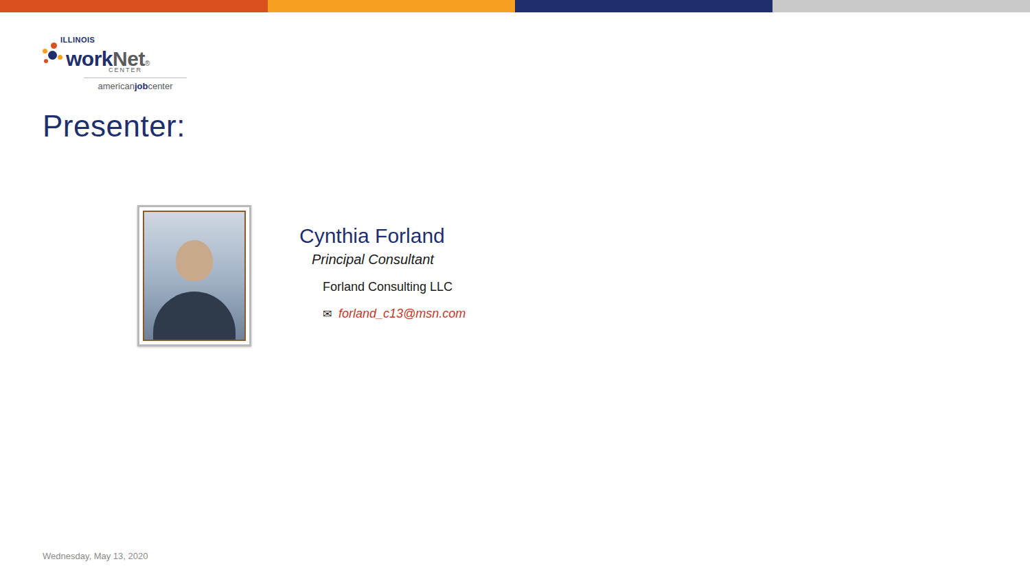ILLINOIS
work Net®
CENTER
americanjobcenter
Presenter:
Cynthia Forland
Principal Consultant
Forland Consulting LLC
✉forland_c13@msn.com
Wednesday, May 13, 2020